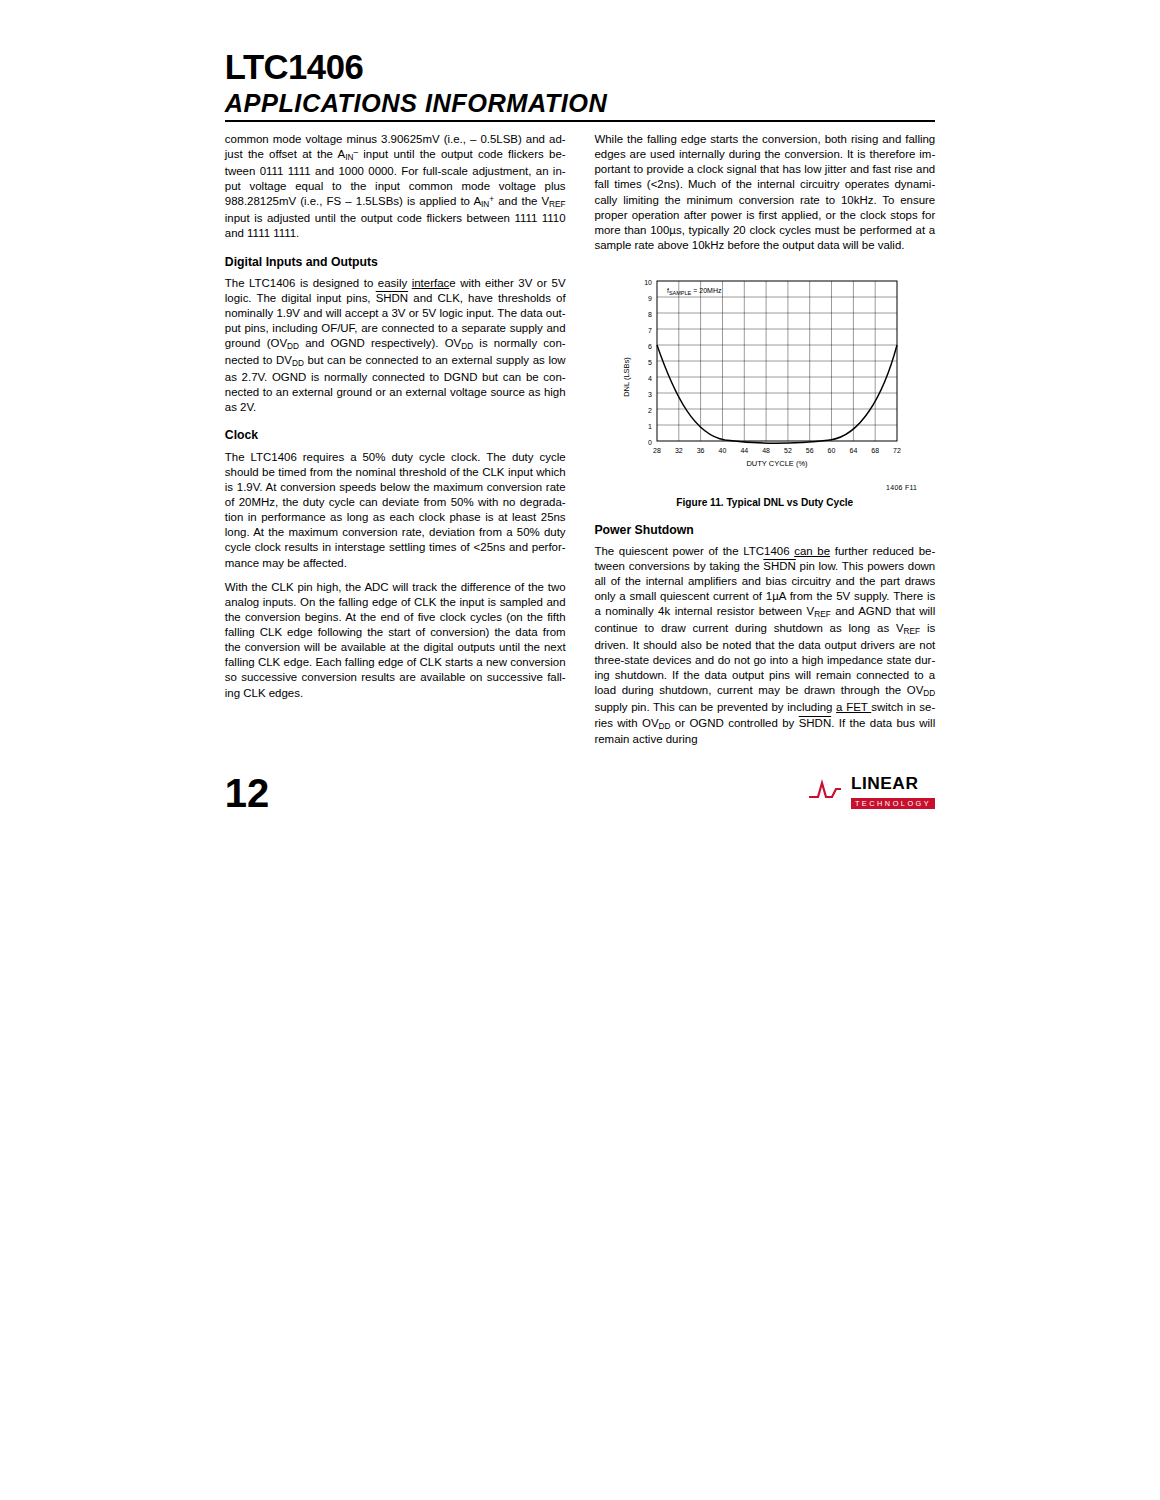LTC1406
APPLICATIONS INFORMATION
common mode voltage minus 3.90625mV (i.e., – 0.5LSB) and adjust the offset at the AIN– input until the output code flickers between 0111 1111 and 1000 0000. For full-scale adjustment, an input voltage equal to the input common mode voltage plus 988.28125mV (i.e., FS – 1.5LSBs) is applied to AIN+ and the VREF input is adjusted until the output code flickers between 1111 1110 and 1111 1111.
Digital Inputs and Outputs
The LTC1406 is designed to easily interface with either 3V or 5V logic. The digital input pins, SHDN and CLK, have thresholds of nominally 1.9V and will accept a 3V or 5V logic input. The data output pins, including OF/UF, are connected to a separate supply and ground (OVDD and OGND respectively). OVDD is normally connected to DVDD but can be connected to an external supply as low as 2.7V. OGND is normally connected to DGND but can be connected to an external ground or an external voltage source as high as 2V.
Clock
The LTC1406 requires a 50% duty cycle clock. The duty cycle should be timed from the nominal threshold of the CLK input which is 1.9V. At conversion speeds below the maximum conversion rate of 20MHz, the duty cycle can deviate from 50% with no degradation in performance as long as each clock phase is at least 25ns long. At the maximum conversion rate, deviation from a 50% duty cycle clock results in interstage settling times of <25ns and performance may be affected.
With the CLK pin high, the ADC will track the difference of the two analog inputs. On the falling edge of CLK the input is sampled and the conversion begins. At the end of five clock cycles (on the fifth falling CLK edge following the start of conversion) the data from the conversion will be available at the digital outputs until the next falling CLK edge. Each falling edge of CLK starts a new conversion so successive conversion results are available on successive falling CLK edges.
While the falling edge starts the conversion, both rising and falling edges are used internally during the conversion. It is therefore important to provide a clock signal that has low jitter and fast rise and fall times (<2ns). Much of the internal circuitry operates dynamically limiting the minimum conversion rate to 10kHz. To ensure proper operation after power is first applied, or the clock stops for more than 100µs, typically 20 clock cycles must be performed at a sample rate above 10kHz before the output data will be valid.
DNL (LSBs) 10 9 8 7 6 5 4 3 2 1 0 28 32 36 40 44 48 52 56 60 64 68 72 DUTY CYCLE (%) fSAMPLE = 20MHz
1406 F11
Figure 11. Typical DNL vs Duty Cycle
Power Shutdown
The quiescent power of the LTC1406 can be further reduced between conversions by taking the SHDN pin low. This powers down all of the internal amplifiers and bias circuitry and the part draws only a small quiescent current of 1µA from the 5V supply. There is a nominally 4k internal resistor between VREF and AGND that will continue to draw current during shutdown as long as VREF is driven. It should also be noted that the data output drivers are not three-state devices and do not go into a high impedance state during shutdown. If the data output pins will remain connected to a load during shutdown, current may be drawn through the OVDD supply pin. This can be prevented by including a FET switch in series with OVDD or OGND controlled by SHDN. If the data bus will remain active during
12
LINEAR
TECHNOLOGY